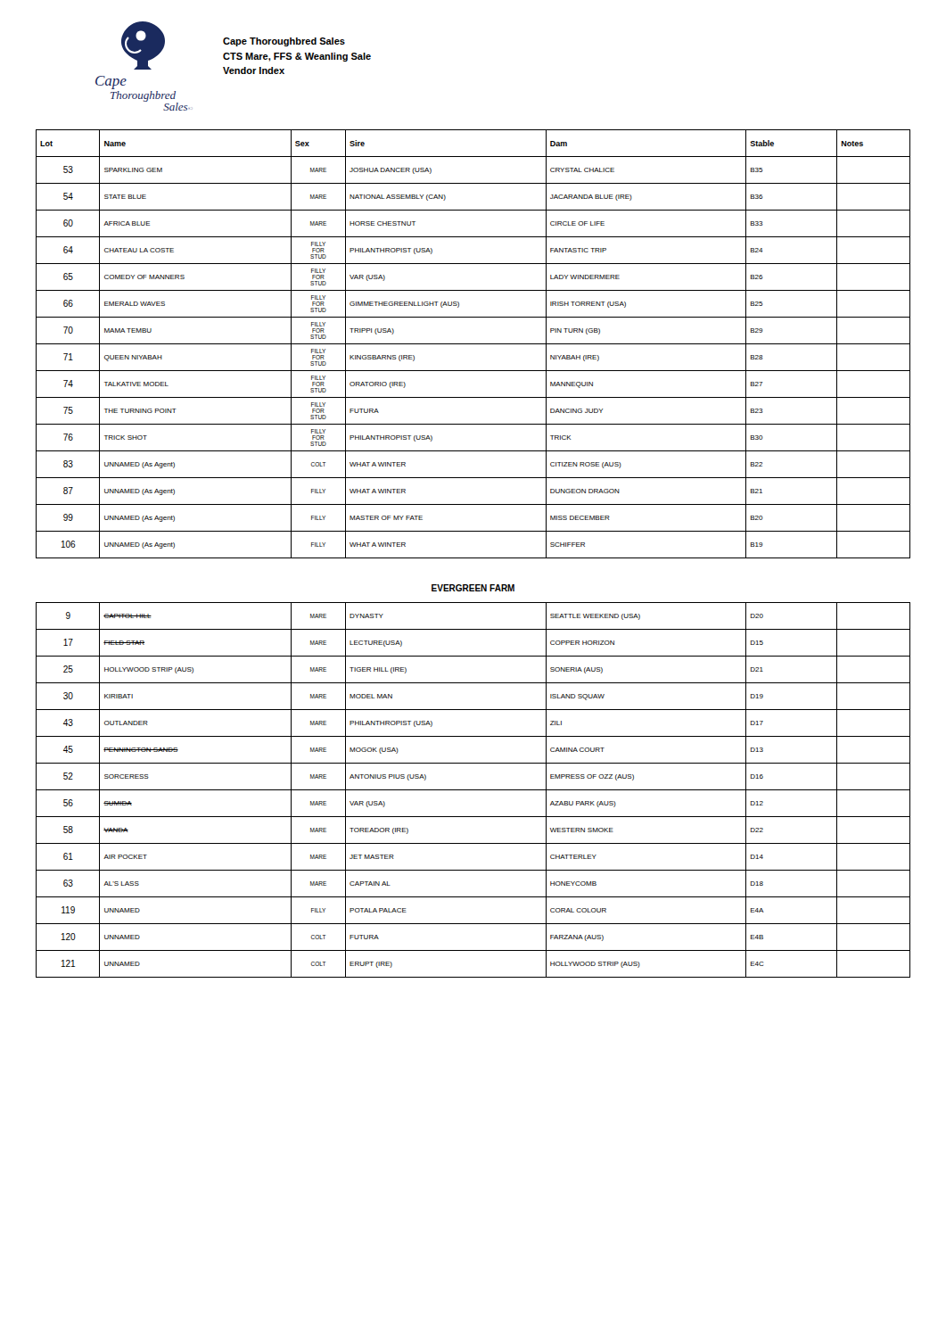Cape
Thoroughbred
Sales©
Cape Thoroughbred Sales
CTS Mare, FFS & Weanling Sale
Vendor Index
| Lot | Name | Sex | Sire | Dam | Stable | Notes |
| --- | --- | --- | --- | --- | --- | --- |
| 53 | SPARKLING GEM | MARE | JOSHUA DANCER (USA) | CRYSTAL CHALICE | B35 | |
| 54 | STATE BLUE | MARE | NATIONAL ASSEMBLY (CAN) | JACARANDA BLUE (IRE) | B36 | |
| 60 | AFRICA BLUE | MARE | HORSE CHESTNUT | CIRCLE OF LIFE | B33 | |
| 64 | CHATEAU LA COSTE | FILLY FOR STUD | PHILANTHROPIST (USA) | FANTASTIC TRIP | B24 | |
| 65 | COMEDY OF MANNERS | FILLY FOR STUD | VAR (USA) | LADY WINDERMERE | B26 | |
| 66 | EMERALD WAVES | FILLY FOR STUD | GIMMETHEGREENLLIGHT (AUS) | IRISH TORRENT (USA) | B25 | |
| 70 | MAMA TEMBU | FILLY FOR STUD | TRIPPI (USA) | PIN TURN (GB) | B29 | |
| 71 | QUEEN NIYABAH | FILLY FOR STUD | KINGSBARNS (IRE) | NIYABAH (IRE) | B28 | |
| 74 | TALKATIVE MODEL | FILLY FOR STUD | ORATORIO (IRE) | MANNEQUIN | B27 | |
| 75 | THE TURNING POINT | FILLY FOR STUD | FUTURA | DANCING JUDY | B23 | |
| 76 | TRICK SHOT | FILLY FOR STUD | PHILANTHROPIST (USA) | TRICK | B30 | |
| 83 | UNNAMED (As Agent) | COLT | WHAT A WINTER | CITIZEN ROSE (AUS) | B22 | |
| 87 | UNNAMED (As Agent) | FILLY | WHAT A WINTER | DUNGEON DRAGON | B21 | |
| 99 | UNNAMED (As Agent) | FILLY | MASTER OF MY FATE | MISS DECEMBER | B20 | |
| 106 | UNNAMED (As Agent) | FILLY | WHAT A WINTER | SCHIFFER | B19 | |
EVERGREEN FARM
| 9 | CAPITOL HILL | MARE | DYNASTY | SEATTLE WEEKEND (USA) | D20 | |
| 17 | FIELD STAR | MARE | LECTURE(USA) | COPPER HORIZON | D15 | |
| 25 | HOLLYWOOD STRIP (AUS) | MARE | TIGER HILL (IRE) | SONERIA (AUS) | D21 | |
| 30 | KIRIBATI | MARE | MODEL MAN | ISLAND SQUAW | D19 | |
| 43 | OUTLANDER | MARE | PHILANTHROPIST (USA) | ZILI | D17 | |
| 45 | PENNINGTON SANDS | MARE | MOGOK (USA) | CAMINA COURT | D13 | |
| 52 | SORCERESS | MARE | ANTONIUS PIUS (USA) | EMPRESS OF OZZ (AUS) | D16 | |
| 56 | SUMIDA | MARE | VAR (USA) | AZABU PARK (AUS) | D12 | |
| 58 | VANDA | MARE | TOREADOR (IRE) | WESTERN SMOKE | D22 | |
| 61 | AIR POCKET | MARE | JET MASTER | CHATTERLEY | D14 | |
| 63 | AL'S LASS | MARE | CAPTAIN AL | HONEYCOMB | D18 | |
| 119 | UNNAMED | FILLY | POTALA PALACE | CORAL COLOUR | E4A | |
| 120 | UNNAMED | COLT | FUTURA | FARZANA (AUS) | E4B | |
| 121 | UNNAMED | COLT | ERUPT (IRE) | HOLLYWOOD STRIP (AUS) | E4C | |